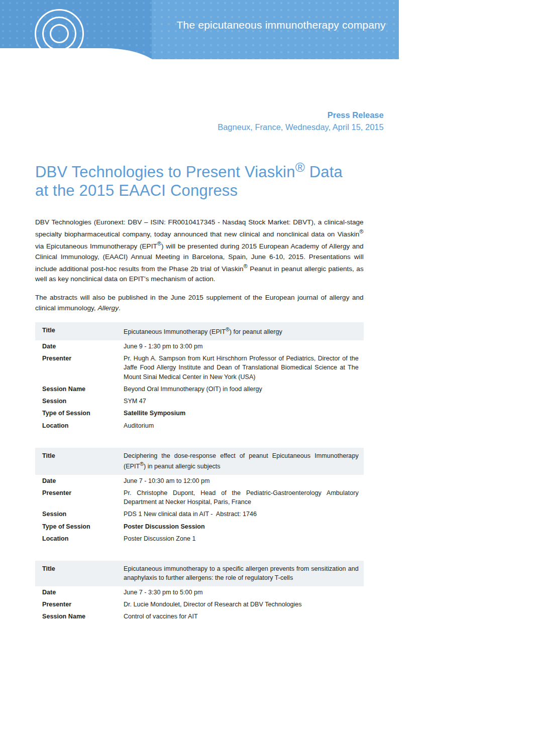The epicutaneous immunotherapy company
dbv
technologies
Press Release
Bagneux, France, Wednesday, April 15, 2015
DBV Technologies to Present Viaskin® Data
at the 2015 EAACI Congress
DBV Technologies (Euronext: DBV – ISIN: FR0010417345 - Nasdaq Stock Market: DBVT), a clinical-stage specialty biopharmaceutical company, today announced that new clinical and nonclinical data on Viaskin® via Epicutaneous Immunotherapy (EPIT®) will be presented during 2015 European Academy of Allergy and Clinical Immunology, (EAACI) Annual Meeting in Barcelona, Spain, June 6-10, 2015. Presentations will include additional post-hoc results from the Phase 2b trial of Viaskin® Peanut in peanut allergic patients, as well as key nonclinical data on EPIT’s mechanism of action.
The abstracts will also be published in the June 2015 supplement of the European journal of allergy and clinical immunology, Allergy.
| Title | Epicutaneous Immunotherapy (EPIT ® ) for peanut allergy |
| Date | June 9 - 1:30 pm to 3:00 pm |
| Presenter | Pr. Hugh A. Sampson from Kurt Hirschhorn Professor of Pediatrics, Director of the Jaffe Food Allergy Institute and Dean of Translational Biomedical Science at The Mount Sinai Medical Center in New York (USA) |
| Session Name | Beyond Oral Immunotherapy (OIT) in food allergy |
| Session | SYM 47 |
| Type of Session | Satellite Symposium |
| Location | Auditorium |
| Title | Deciphering the dose-response effect of peanut Epicutaneous Immunotherapy (EPIT ® ) in peanut allergic subjects |
| Date | June 7 - 10:30 am to 12:00 pm |
| Presenter | Pr. Christophe Dupont, Head of the Pediatric-Gastroenterology Ambulatory Department at Necker Hospital, Paris, France |
| Session | PDS 1 New clinical data in AIT - Abstract: 1746 |
| Type of Session | Poster Discussion Session |
| Location | Poster Discussion Zone 1 |
| Title | Epicutaneous immunotherapy to a specific allergen prevents from sensitization and anaphylaxis to further allergens: the role of regulatory T-cells |
| Date | June 7 - 3:30 pm to 5:00 pm |
| Presenter | Dr. Lucie Mondoulet, Director of Research at DBV Technologies |
| Session Name | Control of vaccines for AIT |